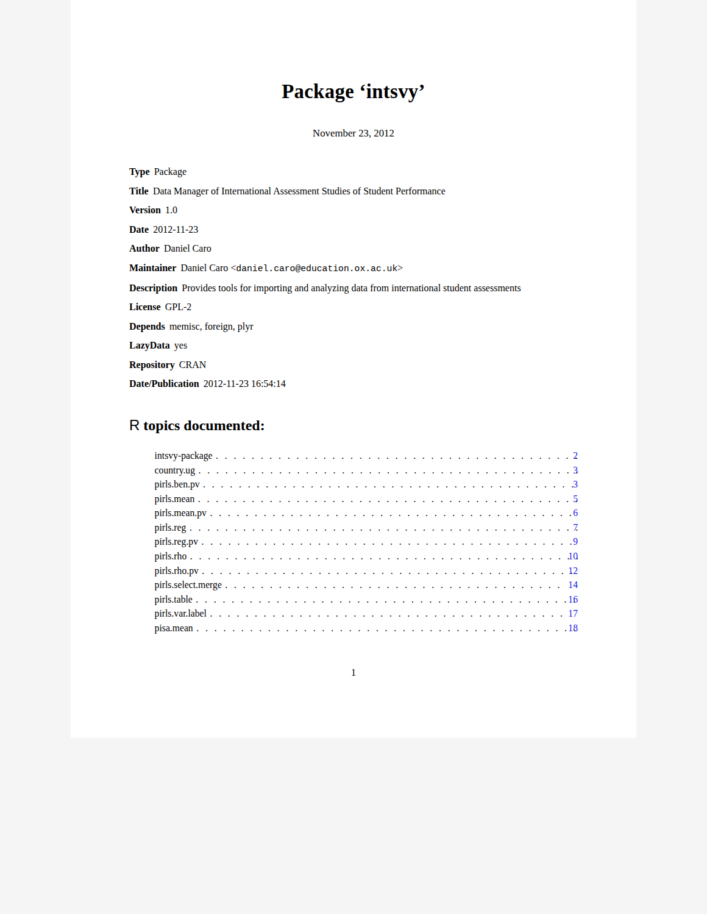Package ‘intsvy’
November 23, 2012
Type
Package
Title
Data Manager of International Assessment Studies of Student Performance
Version
1.0
Date
2012-11-23
Author
Daniel Caro
Maintainer
Daniel Caro <daniel.caro@education.ox.ac.uk>
Description
Provides tools for importing and analyzing data from international student assessments
License
GPL-2
Depends
memisc, foreign, plyr
LazyData
yes
Repository
CRAN
Date/Publication
2012-11-23 16:54:14
R topics documented:
2 intsvy-package. . . . . . . . . . . . . . . . . . . . . . . . . . . . . . . . . . . . . . . . .
3 country.ug. . . . . . . . . . . . . . . . . . . . . . . . . . . . . . . . . . . . . . . . . . .
3 pirls.ben.pv. . . . . . . . . . . . . . . . . . . . . . . . . . . . . . . . . . . . . . . . . .
5 pirls.mean. . . . . . . . . . . . . . . . . . . . . . . . . . . . . . . . . . . . . . . . . . .
6 pirls.mean.pv. . . . . . . . . . . . . . . . . . . . . . . . . . . . . . . . . . . . . . . . .
7 pirls.reg. . . . . . . . . . . . . . . . . . . . . . . . . . . . . . . . . . . . . . . . . . . .
9 pirls.reg.pv. . . . . . . . . . . . . . . . . . . . . . . . . . . . . . . . . . . . . . . . . .
10 pirls.rho. . . . . . . . . . . . . . . . . . . . . . . . . . . . . . . . . . . . . . . . . . . .
12 pirls.rho.pv. . . . . . . . . . . . . . . . . . . . . . . . . . . . . . . . . . . . . . . . . .
14 pirls.select.merge. . . . . . . . . . . . . . . . . . . . . . . . . . . . . . . . . . . . . .
16 pirls.table. . . . . . . . . . . . . . . . . . . . . . . . . . . . . . . . . . . . . . . . . . .
17 pirls.var.label. . . . . . . . . . . . . . . . . . . . . . . . . . . . . . . . . . . . . . . .
18 pisa.mean. . . . . . . . . . . . . . . . . . . . . . . . . . . . . . . . . . . . . . . . . . .
1